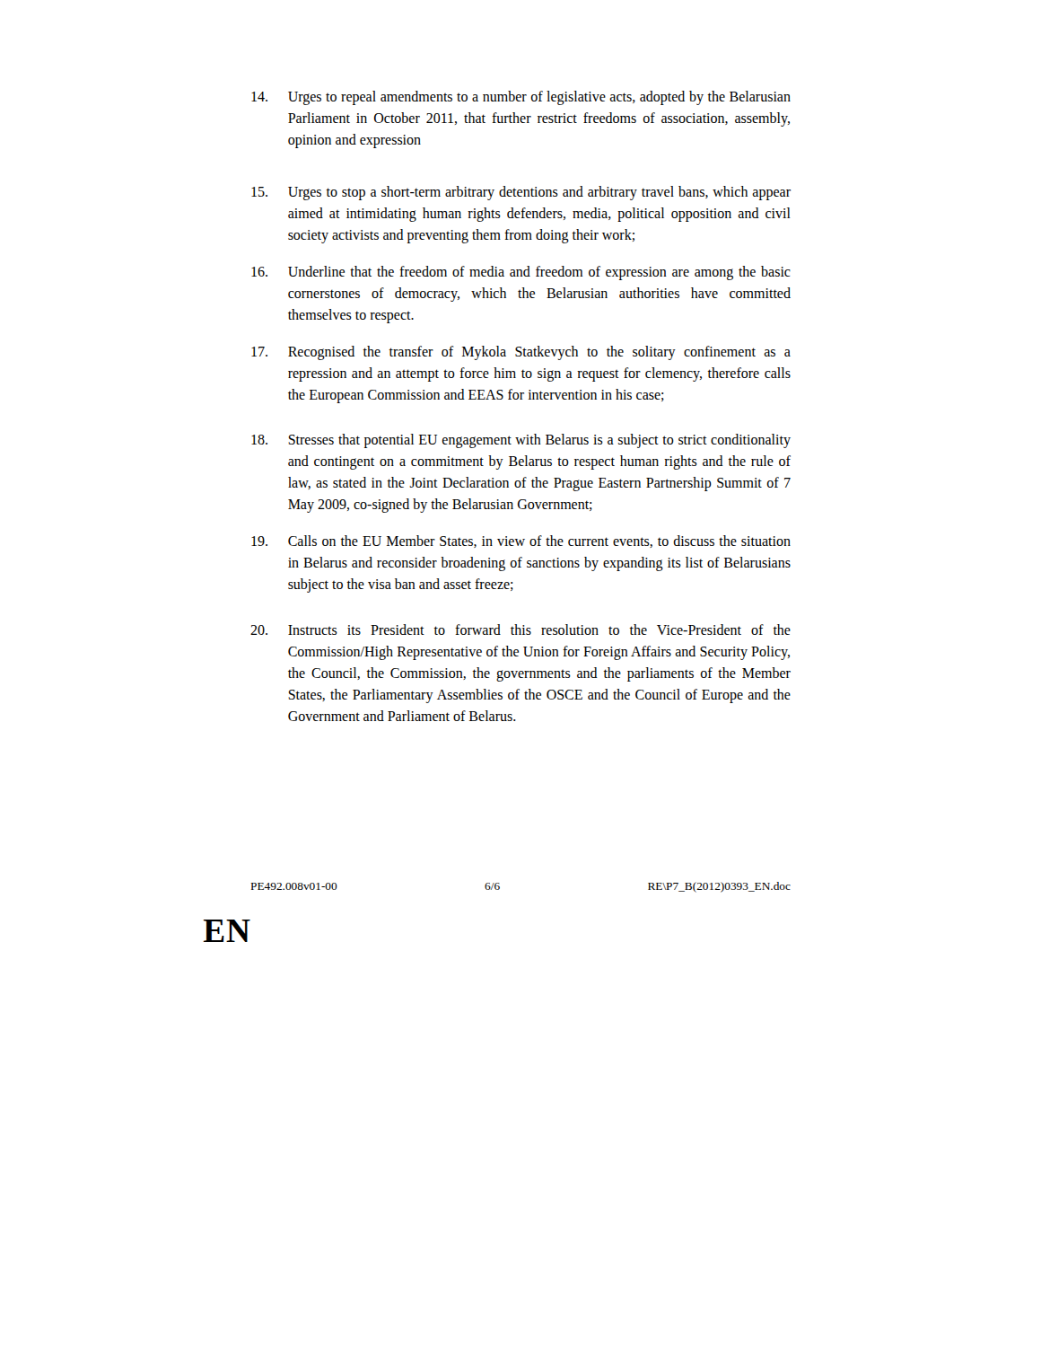14. Urges to repeal amendments to a number of legislative acts, adopted by the Belarusian Parliament in October 2011, that further restrict freedoms of association, assembly, opinion and expression
15. Urges to stop a short-term arbitrary detentions and arbitrary travel bans, which appear aimed at intimidating human rights defenders, media, political opposition and civil society activists and preventing them from doing their work;
16. Underline that the freedom of media and freedom of expression are among the basic cornerstones of democracy, which the Belarusian authorities have committed themselves to respect.
17. Recognised the transfer of Mykola Statkevych to the solitary confinement as a repression and an attempt to force him to sign a request for clemency, therefore calls the European Commission and EEAS for intervention in his case;
18. Stresses that potential EU engagement with Belarus is a subject to strict conditionality and contingent on a commitment by Belarus to respect human rights and the rule of law, as stated in the Joint Declaration of the Prague Eastern Partnership Summit of 7 May 2009, co-signed by the Belarusian Government;
19. Calls on the EU Member States, in view of the current events, to discuss the situation in Belarus and reconsider broadening of sanctions by expanding its list of Belarusians subject to the visa ban and asset freeze;
20. Instructs its President to forward this resolution to the Vice-President of the Commission/High Representative of the Union for Foreign Affairs and Security Policy, the Council, the Commission, the governments and the parliaments of the Member States, the Parliamentary Assemblies of the OSCE and the Council of Europe and the Government and Parliament of Belarus.
PE492.008v01-00 6/6 RE\P7_B(2012)0393_EN.doc
EN